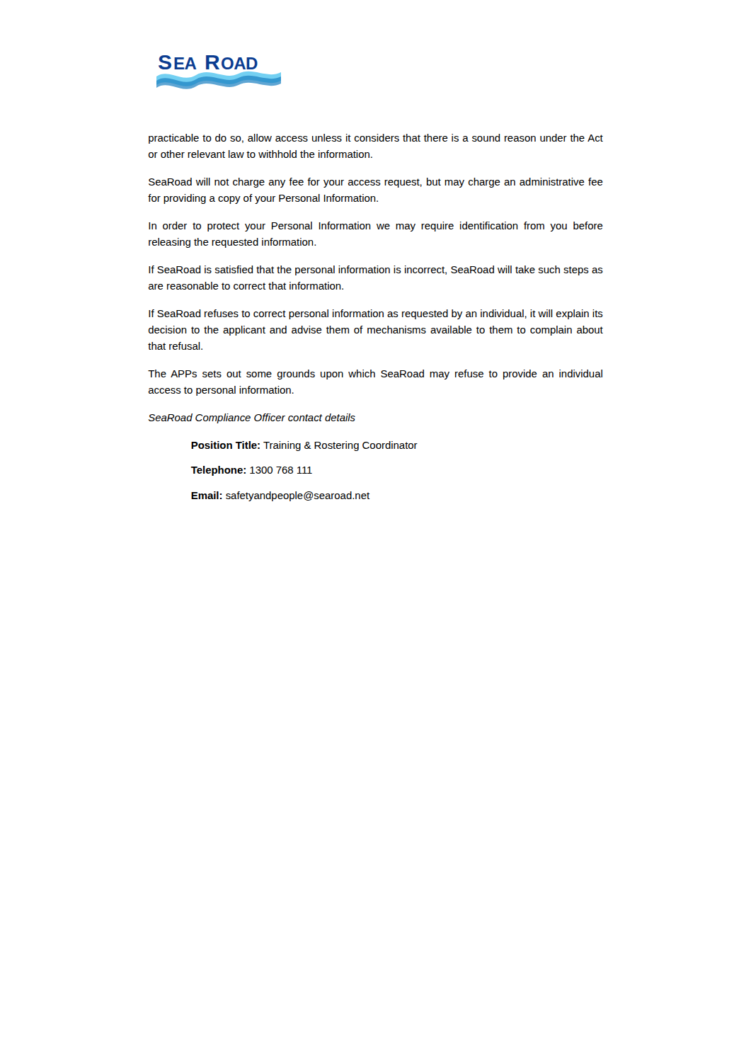S EA R OAD
practicable to do so, allow access unless it considers that there is a sound reason under the Act or other relevant law to withhold the information.
SeaRoad will not charge any fee for your access request, but may charge an administrative fee for providing a copy of your Personal Information.
In order to protect your Personal Information we may require identification from you before releasing the requested information.
If SeaRoad is satisfied that the personal information is incorrect, SeaRoad will take such steps as are reasonable to correct that information.
If SeaRoad refuses to correct personal information as requested by an individual, it will explain its decision to the applicant and advise them of mechanisms available to them to complain about that refusal.
The APPs sets out some grounds upon which SeaRoad may refuse to provide an individual access to personal information.
SeaRoad Compliance Officer contact details
Position Title: Training & Rostering Coordinator
Telephone: 1300 768 111
Email: safetyandpeople@searoad.net